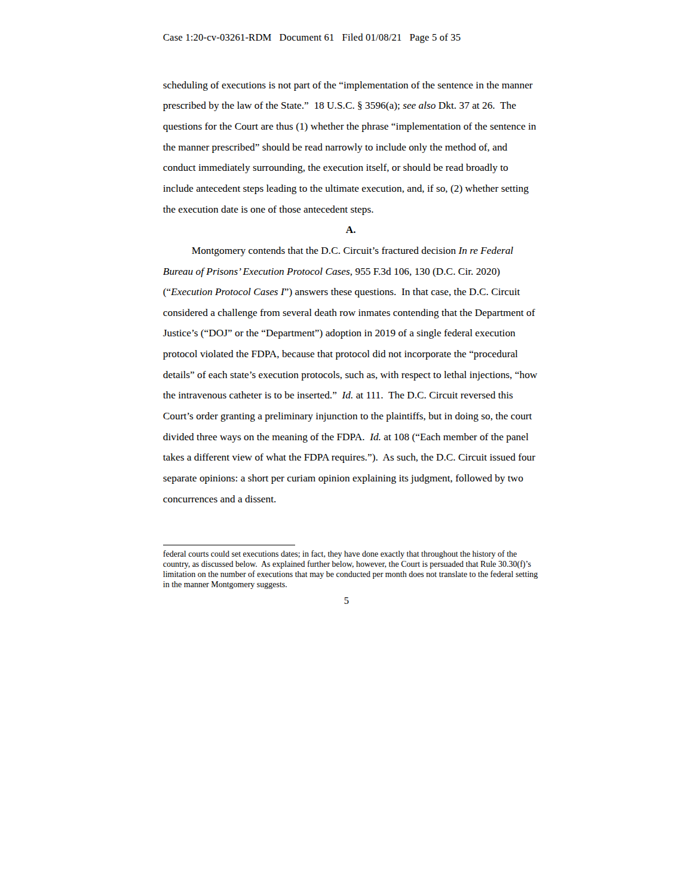Case 1:20-cv-03261-RDM Document 61 Filed 01/08/21 Page 5 of 35
scheduling of executions is not part of the “implementation of the sentence in the manner prescribed by the law of the State.” 18 U.S.C. § 3596(a); see also Dkt. 37 at 26. The questions for the Court are thus (1) whether the phrase “implementation of the sentence in the manner prescribed” should be read narrowly to include only the method of, and conduct immediately surrounding, the execution itself, or should be read broadly to include antecedent steps leading to the ultimate execution, and, if so, (2) whether setting the execution date is one of those antecedent steps.
A.
Montgomery contends that the D.C. Circuit’s fractured decision In re Federal Bureau of Prisons’ Execution Protocol Cases, 955 F.3d 106, 130 (D.C. Cir. 2020) (“Execution Protocol Cases I”) answers these questions. In that case, the D.C. Circuit considered a challenge from several death row inmates contending that the Department of Justice’s (“DOJ” or the “Department”) adoption in 2019 of a single federal execution protocol violated the FDPA, because that protocol did not incorporate the “procedural details” of each state’s execution protocols, such as, with respect to lethal injections, “how the intravenous catheter is to be inserted.” Id. at 111. The D.C. Circuit reversed this Court’s order granting a preliminary injunction to the plaintiffs, but in doing so, the court divided three ways on the meaning of the FDPA. Id. at 108 (“Each member of the panel takes a different view of what the FDPA requires.”). As such, the D.C. Circuit issued four separate opinions: a short per curiam opinion explaining its judgment, followed by two concurrences and a dissent.
federal courts could set executions dates; in fact, they have done exactly that throughout the history of the country, as discussed below. As explained further below, however, the Court is persuaded that Rule 30.30(f)’s limitation on the number of executions that may be conducted per month does not translate to the federal setting in the manner Montgomery suggests.
5